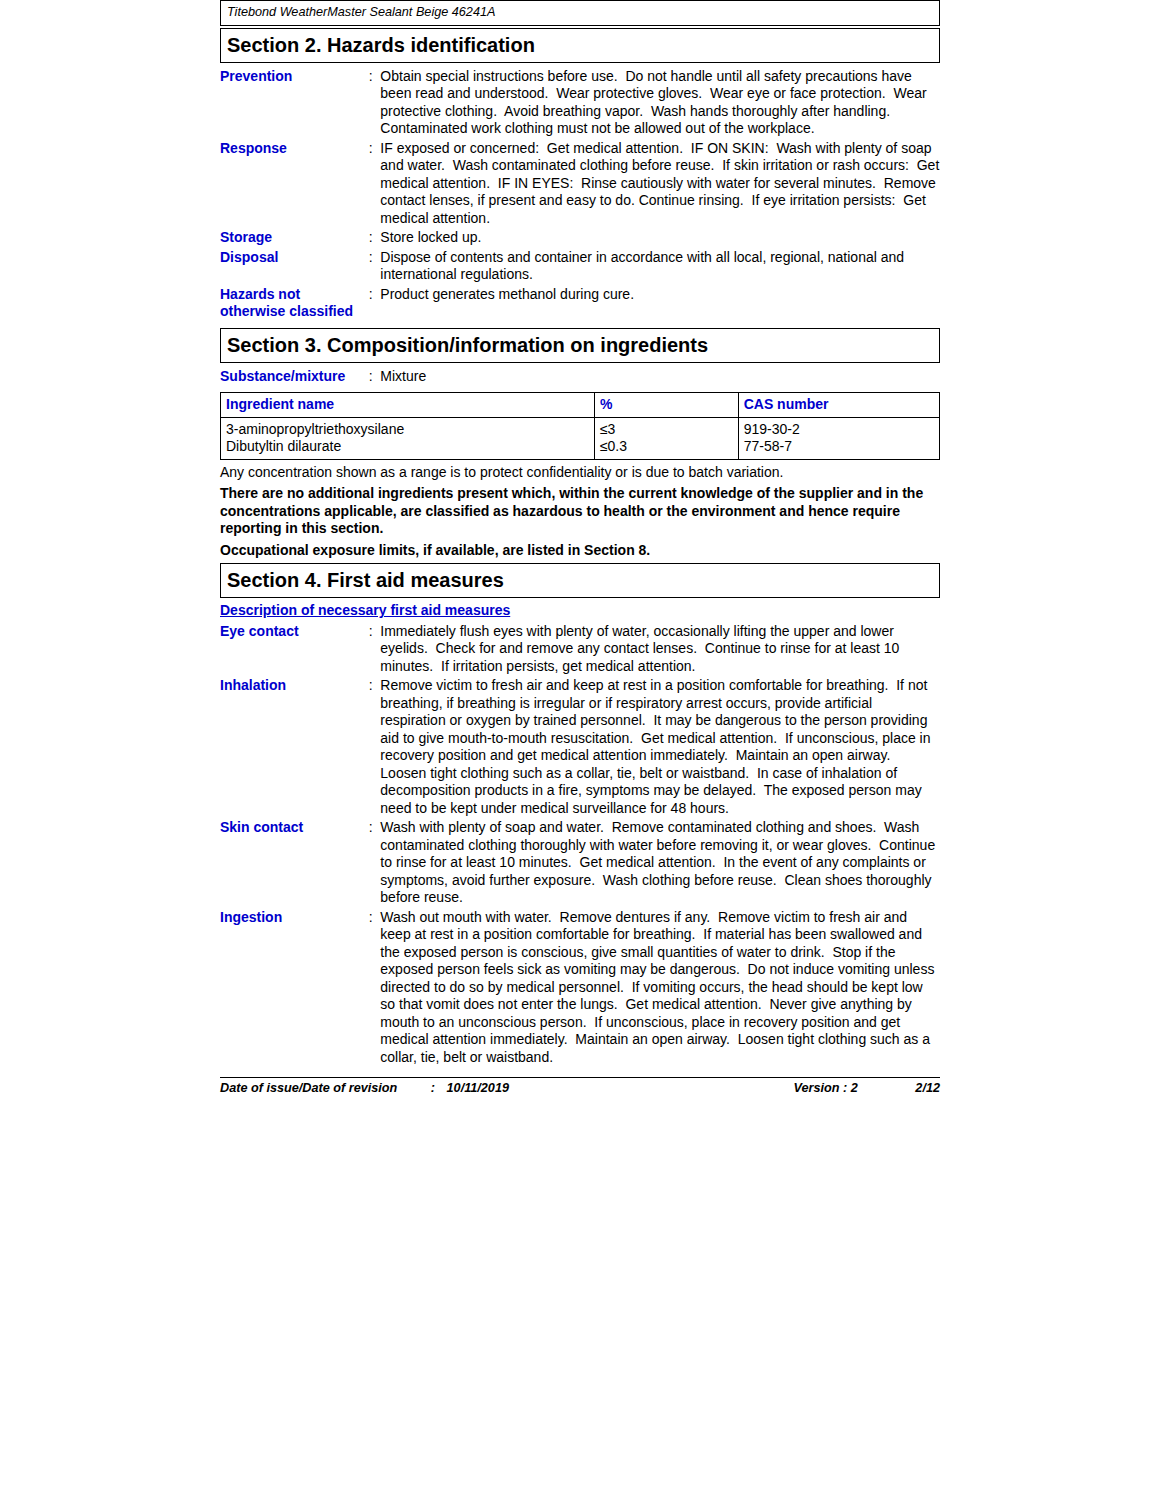Titebond WeatherMaster Sealant Beige 46241A
Section 2. Hazards identification
| Prevention | : | Obtain special instructions before use. Do not handle until all safety precautions have been read and understood. Wear protective gloves. Wear eye or face protection. Wear protective clothing. Avoid breathing vapor. Wash hands thoroughly after handling. Contaminated work clothing must not be allowed out of the workplace. |
| Response | : | IF exposed or concerned: Get medical attention. IF ON SKIN: Wash with plenty of soap and water. Wash contaminated clothing before reuse. If skin irritation or rash occurs: Get medical attention. IF IN EYES: Rinse cautiously with water for several minutes. Remove contact lenses, if present and easy to do. Continue rinsing. If eye irritation persists: Get medical attention. |
| Storage | : | Store locked up. |
| Disposal | : | Dispose of contents and container in accordance with all local, regional, national and international regulations. |
| Hazards not otherwise classified | : | Product generates methanol during cure. |
Section 3. Composition/information on ingredients
| Substance/mixture | : | Mixture |
| Ingredient name | % | CAS number |
| --- | --- | --- |
| 3-aminopropyltriethoxysilane Dibutyltin dilaurate | ≤3 ≤0.3 | 919-30-2 77-58-7 |
Any concentration shown as a range is to protect confidentiality or is due to batch variation.
There are no additional ingredients present which, within the current knowledge of the supplier and in the concentrations applicable, are classified as hazardous to health or the environment and hence require reporting in this section.
Occupational exposure limits, if available, are listed in Section 8.
Section 4. First aid measures
Description of necessary first aid measures
| Eye contact | : | Immediately flush eyes with plenty of water, occasionally lifting the upper and lower eyelids. Check for and remove any contact lenses. Continue to rinse for at least 10 minutes. If irritation persists, get medical attention. |
| Inhalation | : | Remove victim to fresh air and keep at rest in a position comfortable for breathing. If not breathing, if breathing is irregular or if respiratory arrest occurs, provide artificial respiration or oxygen by trained personnel. It may be dangerous to the person providing aid to give mouth-to-mouth resuscitation. Get medical attention. If unconscious, place in recovery position and get medical attention immediately. Maintain an open airway. Loosen tight clothing such as a collar, tie, belt or waistband. In case of inhalation of decomposition products in a fire, symptoms may be delayed. The exposed person may need to be kept under medical surveillance for 48 hours. |
| Skin contact | : | Wash with plenty of soap and water. Remove contaminated clothing and shoes. Wash contaminated clothing thoroughly with water before removing it, or wear gloves. Continue to rinse for at least 10 minutes. Get medical attention. In the event of any complaints or symptoms, avoid further exposure. Wash clothing before reuse. Clean shoes thoroughly before reuse. |
| Ingestion | : | Wash out mouth with water. Remove dentures if any. Remove victim to fresh air and keep at rest in a position comfortable for breathing. If material has been swallowed and the exposed person is conscious, give small quantities of water to drink. Stop if the exposed person feels sick as vomiting may be dangerous. Do not induce vomiting unless directed to do so by medical personnel. If vomiting occurs, the head should be kept low so that vomit does not enter the lungs. Get medical attention. Never give anything by mouth to an unconscious person. If unconscious, place in recovery position and get medical attention immediately. Maintain an open airway. Loosen tight clothing such as a collar, tie, belt or waistband. |
Date of issue/Date of revision : 10/11/2019
Version : 2 2/12